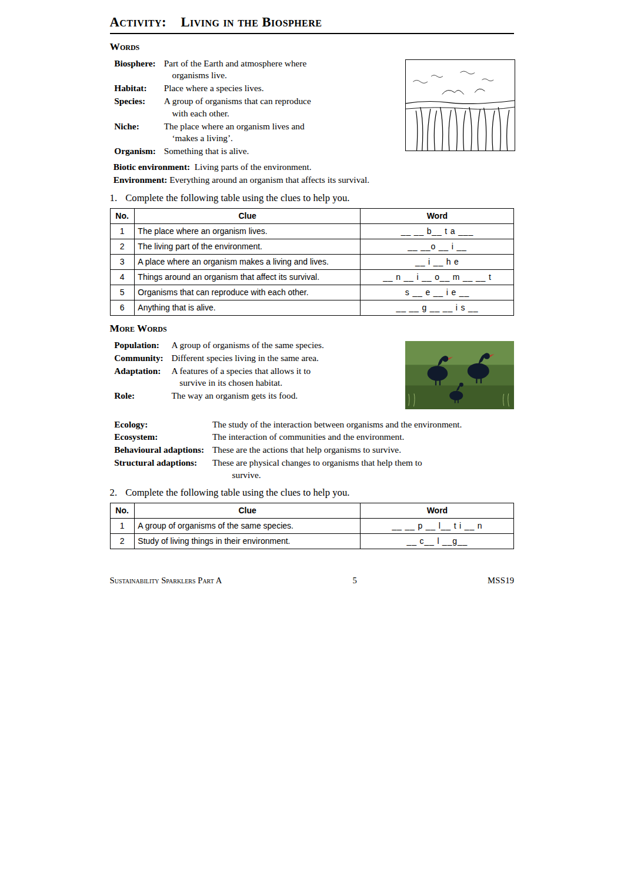Activity: Living in the Biosphere
Words
Biosphere:
Part of the Earth and atmosphere whereorganisms live.
Habitat:
Place where a species lives.
Species:
A group of organisms that can reproducewith each other.
Niche:
The place where an organism lives and‘makes a living’.
Organism:
Something that is alive.
Biotic environment: Living parts of the environment.
Environment: Everything around an organism that affects its survival.
Complete the following table using the clues to help you.
| No. | Clue | Word |
| --- | --- | --- |
| 1 | The place where an organism lives. | __ __ b__ t a ___ |
| 2 | The living part of the environment. | __ __o __ i __ |
| 3 | A place where an organism makes a living and lives. | __ i __ h e |
| 4 | Things around an organism that affect its survival. | __ n __ i __ o__ m __ __ t |
| 5 | Organisms that can reproduce with each other. | s __ e __ i e __ |
| 6 | Anything that is alive. | __ __ g __ __ i s __ |
More Words
Population:
A group of organisms of the same species.
Community:
Different species living in the same area.
Adaptation:
A features of a species that allows it tosurvive in its chosen habitat.
Role:
The way an organism gets its food.
Ecology:
The study of the interaction between organisms and the environment.
Ecosystem:
The interaction of communities and the environment.
Behavioural adaptions:
These are the actions that help organisms to survive.
Structural adaptions:
These are physical changes to organisms that help them tosurvive.
Complete the following table using the clues to help you.
| No. | Clue | Word |
| --- | --- | --- |
| 1 | A group of organisms of the same species. | __ __ p __ l__ t i __ n |
| 2 | Study of living things in their environment. | __ c__ l __g__ |
Sustainability Sparklers Part A
5
MSS19